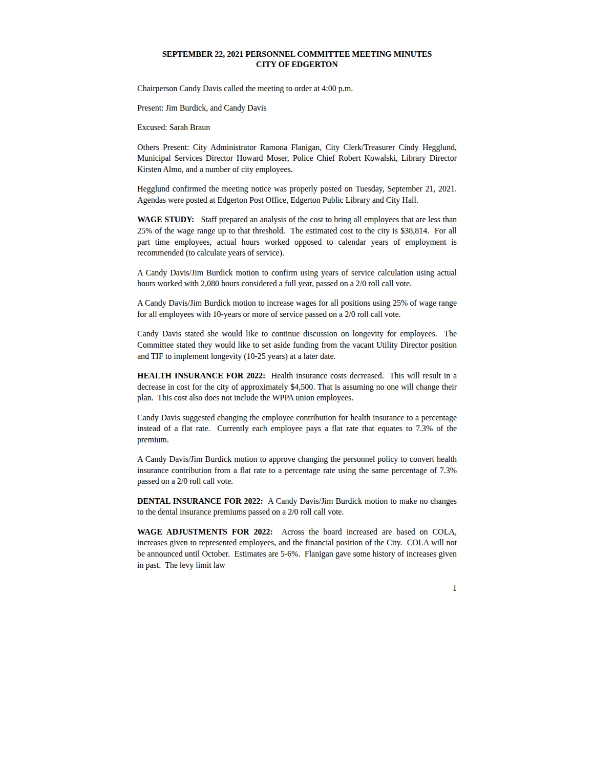SEPTEMBER 22, 2021 PERSONNEL COMMITTEE MEETING MINUTES CITY OF EDGERTON
Chairperson Candy Davis called the meeting to order at 4:00 p.m.
Present: Jim Burdick, and Candy Davis
Excused: Sarah Braun
Others Present: City Administrator Ramona Flanigan, City Clerk/Treasurer Cindy Hegglund, Municipal Services Director Howard Moser, Police Chief Robert Kowalski, Library Director Kirsten Almo, and a number of city employees.
Hegglund confirmed the meeting notice was properly posted on Tuesday, September 21, 2021. Agendas were posted at Edgerton Post Office, Edgerton Public Library and City Hall.
WAGE STUDY: Staff prepared an analysis of the cost to bring all employees that are less than 25% of the wage range up to that threshold. The estimated cost to the city is $38,814. For all part time employees, actual hours worked opposed to calendar years of employment is recommended (to calculate years of service).
A Candy Davis/Jim Burdick motion to confirm using years of service calculation using actual hours worked with 2,080 hours considered a full year, passed on a 2/0 roll call vote.
A Candy Davis/Jim Burdick motion to increase wages for all positions using 25% of wage range for all employees with 10-years or more of service passed on a 2/0 roll call vote.
Candy Davis stated she would like to continue discussion on longevity for employees. The Committee stated they would like to set aside funding from the vacant Utility Director position and TIF to implement longevity (10-25 years) at a later date.
HEALTH INSURANCE FOR 2022: Health insurance costs decreased. This will result in a decrease in cost for the city of approximately $4,500. That is assuming no one will change their plan. This cost also does not include the WPPA union employees.
Candy Davis suggested changing the employee contribution for health insurance to a percentage instead of a flat rate. Currently each employee pays a flat rate that equates to 7.3% of the premium.
A Candy Davis/Jim Burdick motion to approve changing the personnel policy to convert health insurance contribution from a flat rate to a percentage rate using the same percentage of 7.3% passed on a 2/0 roll call vote.
DENTAL INSURANCE FOR 2022: A Candy Davis/Jim Burdick motion to make no changes to the dental insurance premiums passed on a 2/0 roll call vote.
WAGE ADJUSTMENTS FOR 2022: Across the board increased are based on COLA, increases given to represented employees, and the financial position of the City. COLA will not be announced until October. Estimates are 5-6%. Flanigan gave some history of increases given in past. The levy limit law
1